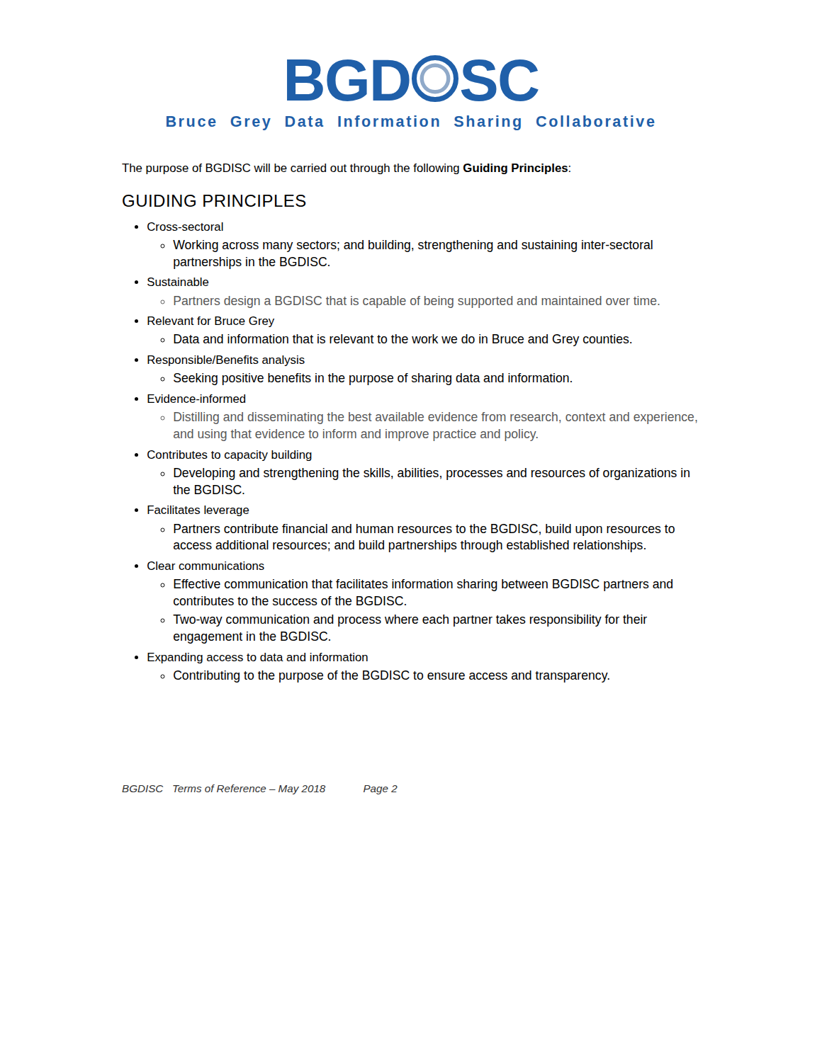BGD SC
Bruce Grey Data Information Sharing Collaborative
The purpose of BGDISC will be carried out through the following Guiding Principles:
GUIDING PRINCIPLES
Cross-sectoral
Working across many sectors; and building, strengthening and sustaining inter-sectoral partnerships in the BGDISC.
Sustainable
Partners design a BGDISC that is capable of being supported and maintained over time.
Relevant for Bruce Grey
Data and information that is relevant to the work we do in Bruce and Grey counties.
Responsible/Benefits analysis
Seeking positive benefits in the purpose of sharing data and information.
Evidence-informed
Distilling and disseminating the best available evidence from research, context and experience, and using that evidence to inform and improve practice and policy.
Contributes to capacity building
Developing and strengthening the skills, abilities, processes and resources of organizations in the BGDISC.
Facilitates leverage
Partners contribute financial and human resources to the BGDISC, build upon resources to access additional resources; and build partnerships through established relationships.
Clear communications
Effective communication that facilitates information sharing between BGDISC partners and contributes to the success of the BGDISC.
Two-way communication and process where each partner takes responsibility for their engagement in the BGDISC.
Expanding access to data and information
Contributing to the purpose of the BGDISC to ensure access and transparency.
BGDISC Terms of Reference – May 2018Page 2